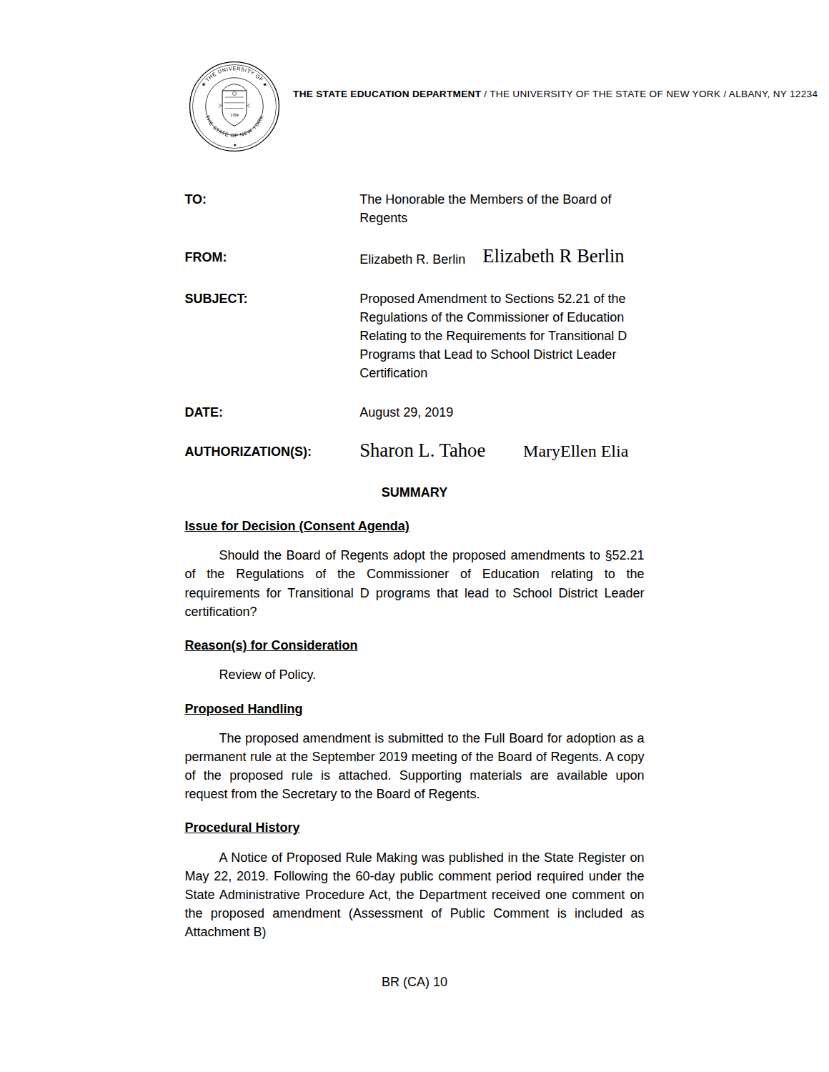★ THE UNIVERSITY OF ★ THE STATE OF NEW YORK 1784 ★
THE STATE EDUCATION DEPARTMENT / THE UNIVERSITY OF THE STATE OF NEW YORK / ALBANY, NY 12234
| TO: | The Honorable the Members of the Board of Regents |
| FROM: | Elizabeth R. Berlin Elizabeth R Berlin |
| SUBJECT: | Proposed Amendment to Sections 52.21 of the Regulations of the Commissioner of Education Relating to the Requirements for Transitional D Programs that Lead to School District Leader Certification |
| DATE: | August 29, 2019 |
| AUTHORIZATION(S): | Sharon L. Tahoe MaryEllen Elia |
SUMMARY
Issue for Decision (Consent Agenda)
Should the Board of Regents adopt the proposed amendments to §52.21 of the Regulations of the Commissioner of Education relating to the requirements for Transitional D programs that lead to School District Leader certification?
Reason(s) for Consideration
Review of Policy.
Proposed Handling
The proposed amendment is submitted to the Full Board for adoption as a permanent rule at the September 2019 meeting of the Board of Regents. A copy of the proposed rule is attached. Supporting materials are available upon request from the Secretary to the Board of Regents.
Procedural History
A Notice of Proposed Rule Making was published in the State Register on May 22, 2019. Following the 60-day public comment period required under the State Administrative Procedure Act, the Department received one comment on the proposed amendment (Assessment of Public Comment is included as Attachment B)
BR (CA) 10